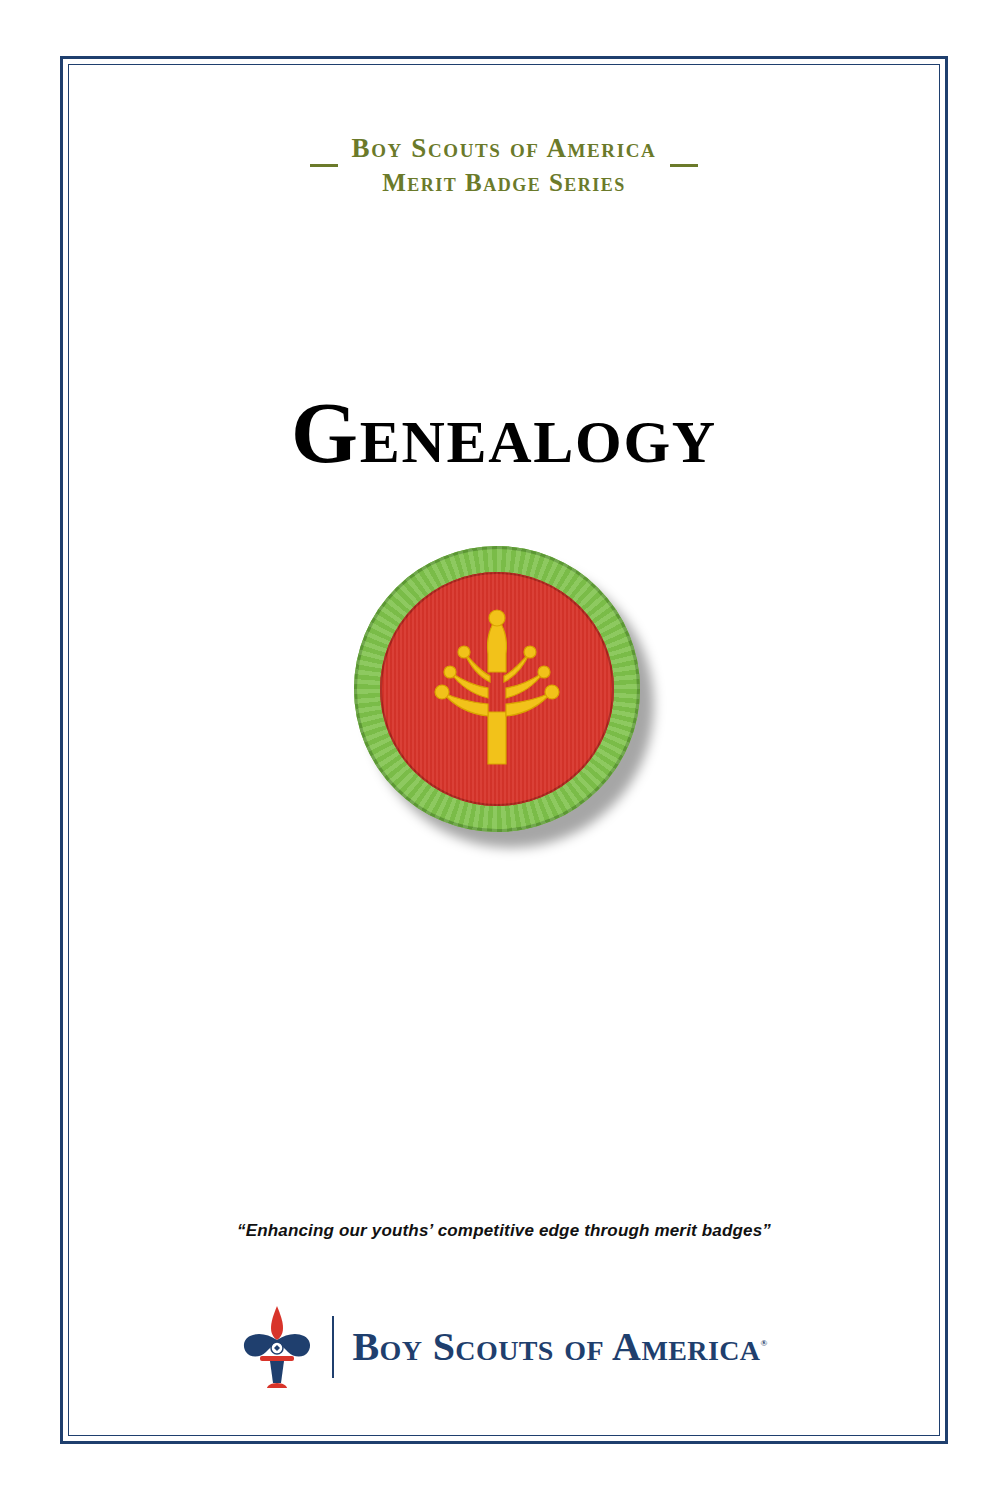Boy Scouts of America
Merit Badge Series
Genealogy
“Enhancing our youths’ competitive edge through merit badges”
Boy Scouts of America®